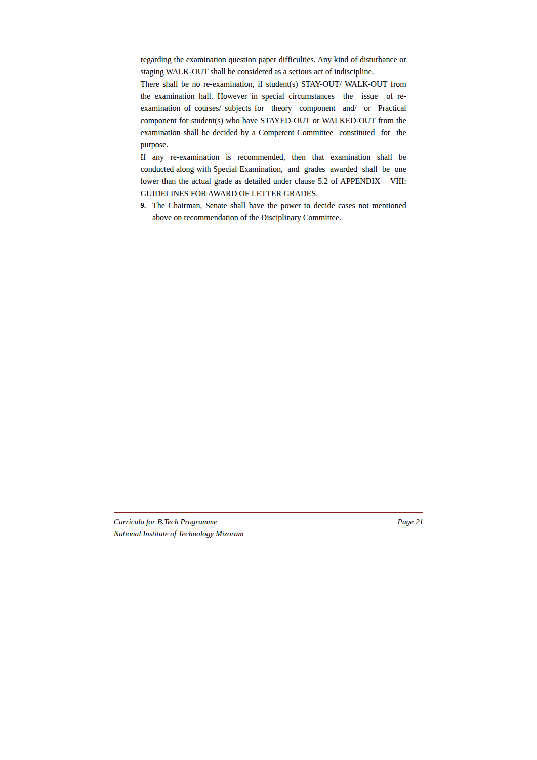regarding the examination question paper difficulties. Any kind of disturbance or staging WALK-OUT shall be considered as a serious act of indiscipline.
There shall be no re-examination, if student(s) STAY-OUT/ WALK-OUT from the examination hall. However in special circumstances the issue of re-examination of courses/ subjects for theory component and/ or Practical component for student(s) who have STAYED-OUT or WALKED-OUT from the examination shall be decided by a Competent Committee constituted for the purpose.
If any re-examination is recommended, then that examination shall be conducted along with Special Examination, and grades awarded shall be one lower than the actual grade as detailed under clause 5.2 of APPENDIX – VIII: GUIDELINES FOR AWARD OF LETTER GRADES.
9.
The Chairman, Senate shall have the power to decide cases not mentioned above on recommendation of the Disciplinary Committee.
Curricula for B.Tech Programme
National Institute of Technology Mizoram
Page 21